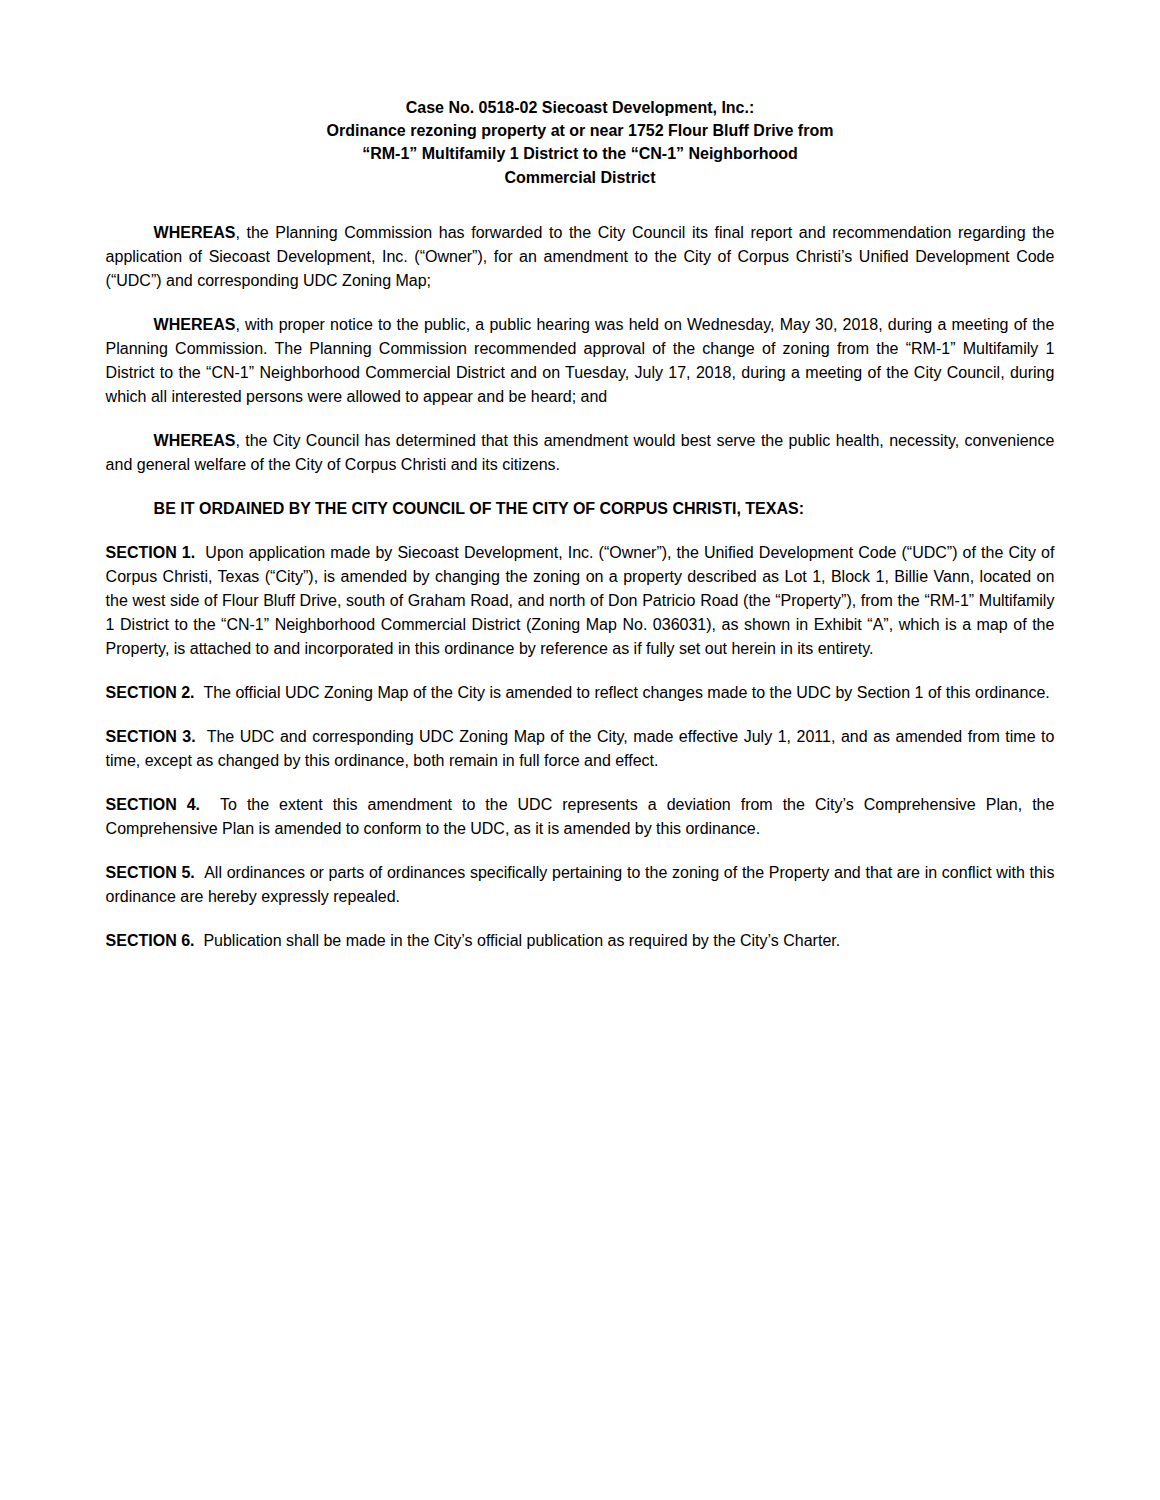Case No. 0518-02 Siecoast Development, Inc.:
Ordinance rezoning property at or near 1752 Flour Bluff Drive from
“RM-1” Multifamily 1 District to the “CN-1” Neighborhood
Commercial District
WHEREAS, the Planning Commission has forwarded to the City Council its final report and recommendation regarding the application of Siecoast Development, Inc. (“Owner”), for an amendment to the City of Corpus Christi’s Unified Development Code (“UDC”) and corresponding UDC Zoning Map;
WHEREAS, with proper notice to the public, a public hearing was held on Wednesday, May 30, 2018, during a meeting of the Planning Commission. The Planning Commission recommended approval of the change of zoning from the “RM-1” Multifamily 1 District to the “CN-1” Neighborhood Commercial District and on Tuesday, July 17, 2018, during a meeting of the City Council, during which all interested persons were allowed to appear and be heard; and
WHEREAS, the City Council has determined that this amendment would best serve the public health, necessity, convenience and general welfare of the City of Corpus Christi and its citizens.
BE IT ORDAINED BY THE CITY COUNCIL OF THE CITY OF CORPUS CHRISTI, TEXAS:
SECTION 1. Upon application made by Siecoast Development, Inc. (“Owner”), the Unified Development Code (“UDC”) of the City of Corpus Christi, Texas (“City”), is amended by changing the zoning on a property described as Lot 1, Block 1, Billie Vann, located on the west side of Flour Bluff Drive, south of Graham Road, and north of Don Patricio Road (the “Property”), from the “RM-1” Multifamily 1 District to the “CN-1” Neighborhood Commercial District (Zoning Map No. 036031), as shown in Exhibit “A”, which is a map of the Property, is attached to and incorporated in this ordinance by reference as if fully set out herein in its entirety.
SECTION 2. The official UDC Zoning Map of the City is amended to reflect changes made to the UDC by Section 1 of this ordinance.
SECTION 3. The UDC and corresponding UDC Zoning Map of the City, made effective July 1, 2011, and as amended from time to time, except as changed by this ordinance, both remain in full force and effect.
SECTION 4. To the extent this amendment to the UDC represents a deviation from the City’s Comprehensive Plan, the Comprehensive Plan is amended to conform to the UDC, as it is amended by this ordinance.
SECTION 5. All ordinances or parts of ordinances specifically pertaining to the zoning of the Property and that are in conflict with this ordinance are hereby expressly repealed.
SECTION 6. Publication shall be made in the City’s official publication as required by the City’s Charter.